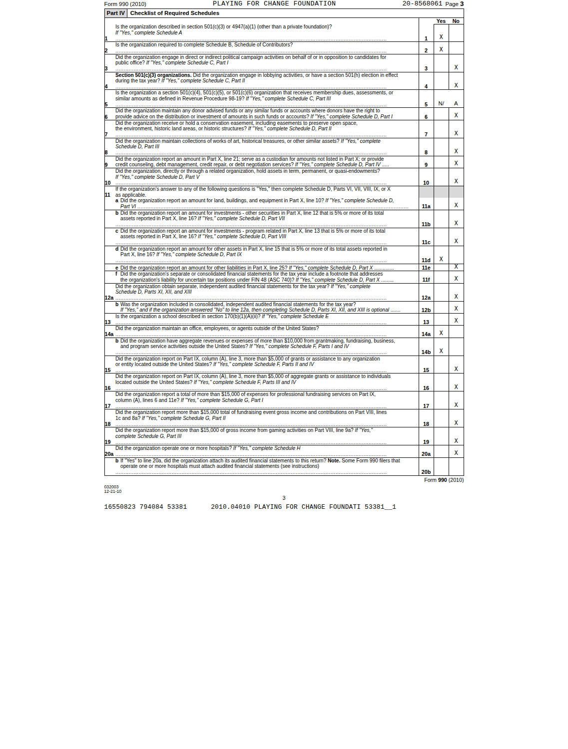Form 990 (2010)
PLAYING FOR CHANGE FOUNDATION
20-8568061
Page 3
Part IV
Checklist of Required Schedules
| | | | Yes | No |
| 1 | Is the organization described in section 501(c)(3) or 4947(a)(1) (other than a private foundation)? If "Yes," complete Schedule A | 1 | X | |
| 2 | Is the organization required to complete Schedule B, Schedule of Contributors? | 2 | X | |
| 3 | Did the organization engage in direct or indirect political campaign activities on behalf of or in opposition to candidates for public office? If "Yes," complete Schedule C, Part I | 3 | | X |
| 4 | Section 501(c)(3) organizations. Did the organization engage in lobbying activities, or have a section 501(h) election in effect during the tax year? If "Yes," complete Schedule C, Part II | 4 | | X |
| 5 | Is the organization a section 501(c)(4), 501(c)(5), or 501(c)(6) organization that receives membership dues, assessments, or similar amounts as defined in Revenue Procedure 98-19? If "Yes," complete Schedule C, Part III | 5 | N/ | A |
| 6 | Did the organization maintain any donor advised funds or any similar funds or accounts where donors have the right to provide advice on the distribution or investment of amounts in such funds or accounts? If "Yes," complete Schedule D, Part I | 6 | | X |
| 7 | Did the organization receive or hold a conservation easement, including easements to preserve open space, the environment, historic land areas, or historic structures? If "Yes," complete Schedule D, Part II | 7 | | X |
| 8 | Did the organization maintain collections of works of art, historical treasures, or other similar assets? If "Yes," complete Schedule D, Part III | 8 | | X |
| 9 | Did the organization report an amount in Part X, line 21; serve as a custodian for amounts not listed in Part X; or provide credit counseling, debt management, credit repair, or debt negotiation services? If "Yes," complete Schedule D, Part IV ..... | 9 | | X |
| 10 | Did the organization, directly or through a related organization, hold assets in term, permanent, or quasi-endowments? If "Yes," complete Schedule D, Part V | 10 | | X |
| 11 | If the organization's answer to any of the following questions is "Yes," then complete Schedule D, Parts VI, VII, VIII, IX, or X as applicable. | | | |
| | a Did the organization report an amount for land, buildings, and equipment in Part X, line 10? If "Yes," complete Schedule D, Part VI | 11a | | X |
| | b Did the organization report an amount for investments - other securities in Part X, line 12 that is 5% or more of its total assets reported in Part X, line 16? If "Yes," complete Schedule D, Part VII | 11b | | X |
| | c Did the organization report an amount for investments - program related in Part X, line 13 that is 5% or more of its total assets reported in Part X, line 16? If "Yes," complete Schedule D, Part VIII | 11c | | X |
| | d Did the organization report an amount for other assets in Part X, line 15 that is 5% or more of its total assets reported in Part X, line 16? If "Yes," complete Schedule D, Part IX | 11d | X | |
| | e Did the organization report an amount for other liabilities in Part X, line 25? If "Yes," complete Schedule D, Part X .............. | 11e | | X |
| | f Did the organization's separate or consolidated financial statements for the tax year include a footnote that addresses the organization's liability for uncertain tax positions under FIN 48 (ASC 740)? If "Yes," complete Schedule D, Part X ......... | 11f | | X |
| 12a | Did the organization obtain separate, independent audited financial statements for the tax year? If "Yes," complete Schedule D, Parts XI, XII, and XIII | 12a | | X |
| | b Was the organization included in consolidated, independent audited financial statements for the tax year? If "Yes," and if the organization answered "No" to line 12a, then completing Schedule D, Parts XI, XII, and XIII is optional ....... | 12b | | X |
| 13 | Is the organization a school described in section 170(b)(1)(A)(ii)? If "Yes," complete Schedule E | 13 | | X |
| 14a | Did the organization maintain an office, employees, or agents outside of the United States? | 14a | X | |
| | b Did the organization have aggregate revenues or expenses of more than $10,000 from grantmaking, fundraising, business, and program service activities outside the United States? If "Yes," complete Schedule F, Parts I and IV | 14b | X | |
| 15 | Did the organization report on Part IX, column (A), line 3, more than $5,000 of grants or assistance to any organization or entity located outside the United States? If "Yes," complete Schedule F, Parts II and IV | 15 | | X |
| 16 | Did the organization report on Part IX, column (A), line 3, more than $5,000 of aggregate grants or assistance to individuals located outside the United States? If "Yes," complete Schedule F, Parts III and IV | 16 | | X |
| 17 | Did the organization report a total of more than $15,000 of expenses for professional fundraising services on Part IX, column (A), lines 6 and 11e? If "Yes," complete Schedule G, Part I | 17 | | X |
| 18 | Did the organization report more than $15,000 total of fundraising event gross income and contributions on Part VIII, lines 1c and 8a? If "Yes," complete Schedule G, Part II | 18 | | X |
| 19 | Did the organization report more than $15,000 of gross income from gaming activities on Part VIII, line 9a? If "Yes," complete Schedule G, Part III | 19 | | X |
| 20a | Did the organization operate one or more hospitals? If "Yes," complete Schedule H | 20a | | X |
| | b If "Yes" to line 20a, did the organization attach its audited financial statements to this return? Note. Some Form 990 filers that operate one or more hospitals must attach audited financial statements (see instructions) | 20b | | |
Form 990 (2010)
032003
12-21-10
3
16550823 794084 53381 2010.04010 PLAYING FOR CHANGE FOUNDATI 53381__1